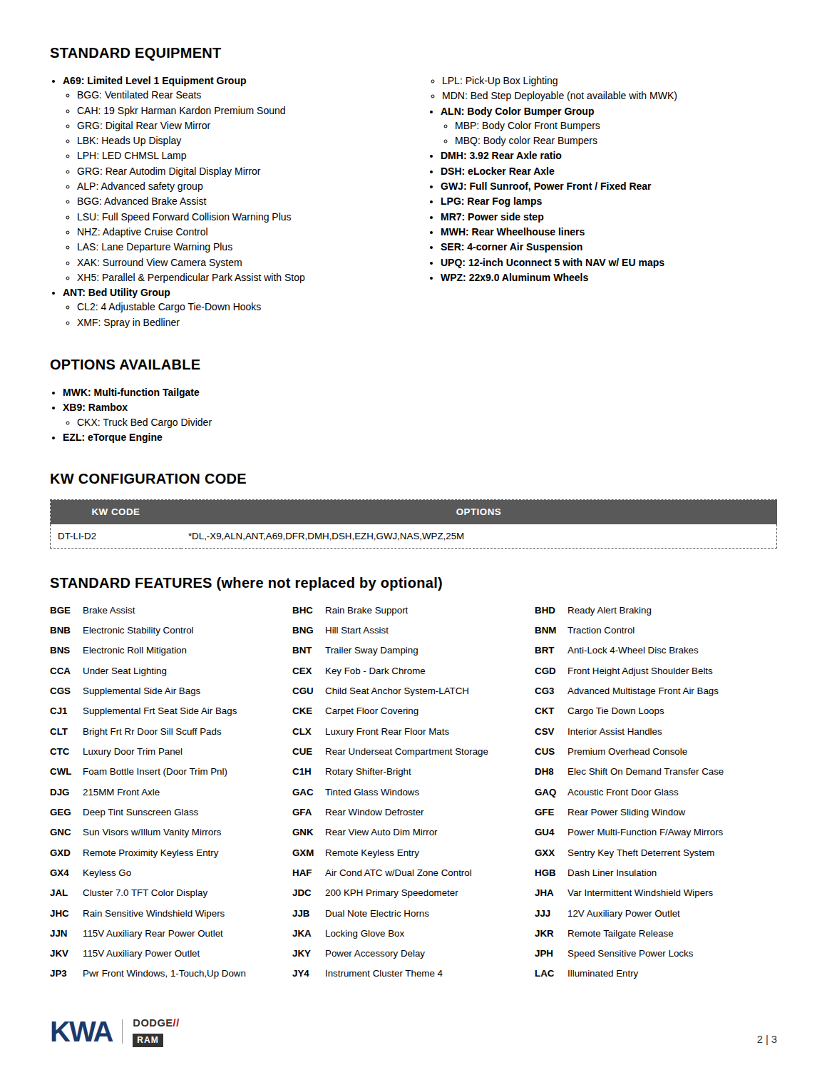STANDARD EQUIPMENT
A69: Limited Level 1 Equipment Group
BGG: Ventilated Rear Seats
CAH: 19 Spkr Harman Kardon Premium Sound
GRG: Digital Rear View Mirror
LBK: Heads Up Display
LPH: LED CHMSL Lamp
GRG: Rear Autodim Digital Display Mirror
ALP: Advanced safety group
BGG: Advanced Brake Assist
LSU: Full Speed Forward Collision Warning Plus
NHZ: Adaptive Cruise Control
LAS: Lane Departure Warning Plus
XAK: Surround View Camera System
XH5: Parallel & Perpendicular Park Assist with Stop
ANT: Bed Utility Group
CL2: 4 Adjustable Cargo Tie-Down Hooks
XMF: Spray in Bedliner
LPL: Pick-Up Box Lighting
MDN: Bed Step Deployable (not available with MWK)
ALN: Body Color Bumper Group
MBP: Body Color Front Bumpers
MBQ: Body color Rear Bumpers
DMH: 3.92 Rear Axle ratio
DSH: eLocker Rear Axle
GWJ: Full Sunroof, Power Front / Fixed Rear
LPG: Rear Fog lamps
MR7: Power side step
MWH: Rear Wheelhouse liners
SER: 4-corner Air Suspension
UPQ: 12-inch Uconnect 5 with NAV w/ EU maps
WPZ: 22x9.0 Aluminum Wheels
OPTIONS AVAILABLE
MWK: Multi-function Tailgate
XB9: Rambox
CKX: Truck Bed Cargo Divider
EZL: eTorque Engine
KW CONFIGURATION CODE
| KW CODE | OPTIONS |
| --- | --- |
| DT-LI-D2 | *DL,-X9,ALN,ANT,A69,DFR,DMH,DSH,EZH,GWJ,NAS,WPZ,25M |
STANDARD FEATURES (where not replaced by optional)
BGE Brake Assist
BNB Electronic Stability Control
BNS Electronic Roll Mitigation
CCA Under Seat Lighting
CGS Supplemental Side Air Bags
CJ1 Supplemental Frt Seat Side Air Bags
CLT Bright Frt Rr Door Sill Scuff Pads
CTC Luxury Door Trim Panel
CWL Foam Bottle Insert (Door Trim Pnl)
DJG 215MM Front Axle
GEG Deep Tint Sunscreen Glass
GNC Sun Visors w/Illum Vanity Mirrors
GXD Remote Proximity Keyless Entry
GX4 Keyless Go
JAL Cluster 7.0 TFT Color Display
JHC Rain Sensitive Windshield Wipers
JJN 115V Auxiliary Rear Power Outlet
JKV 115V Auxiliary Power Outlet
JP3 Pwr Front Windows, 1-Touch,Up Down
BHC Rain Brake Support
BNG Hill Start Assist
BNT Trailer Sway Damping
CEX Key Fob - Dark Chrome
CGU Child Seat Anchor System-LATCH
CKE Carpet Floor Covering
CLX Luxury Front Rear Floor Mats
CUE Rear Underseat Compartment Storage
C1H Rotary Shifter-Bright
GAC Tinted Glass Windows
GFA Rear Window Defroster
GNK Rear View Auto Dim Mirror
GXM Remote Keyless Entry
HAF Air Cond ATC w/Dual Zone Control
JDC 200 KPH Primary Speedometer
JJB Dual Note Electric Horns
JKA Locking Glove Box
JKY Power Accessory Delay
JY4 Instrument Cluster Theme 4
BHD Ready Alert Braking
BNM Traction Control
BRT Anti-Lock 4-Wheel Disc Brakes
CGD Front Height Adjust Shoulder Belts
CG3 Advanced Multistage Front Air Bags
CKT Cargo Tie Down Loops
CSV Interior Assist Handles
CUS Premium Overhead Console
DH8 Elec Shift On Demand Transfer Case
GAQ Acoustic Front Door Glass
GFE Rear Power Sliding Window
GU4 Power Multi-Function F/Away Mirrors
GXX Sentry Key Theft Deterrent System
HGB Dash Liner Insulation
JHA Var Intermittent Windshield Wipers
JJJ 12V Auxiliary Power Outlet
JKR Remote Tailgate Release
JPH Speed Sensitive Power Locks
LAC Illuminated Entry
KWA
DODGE//
RAM
2 | 3